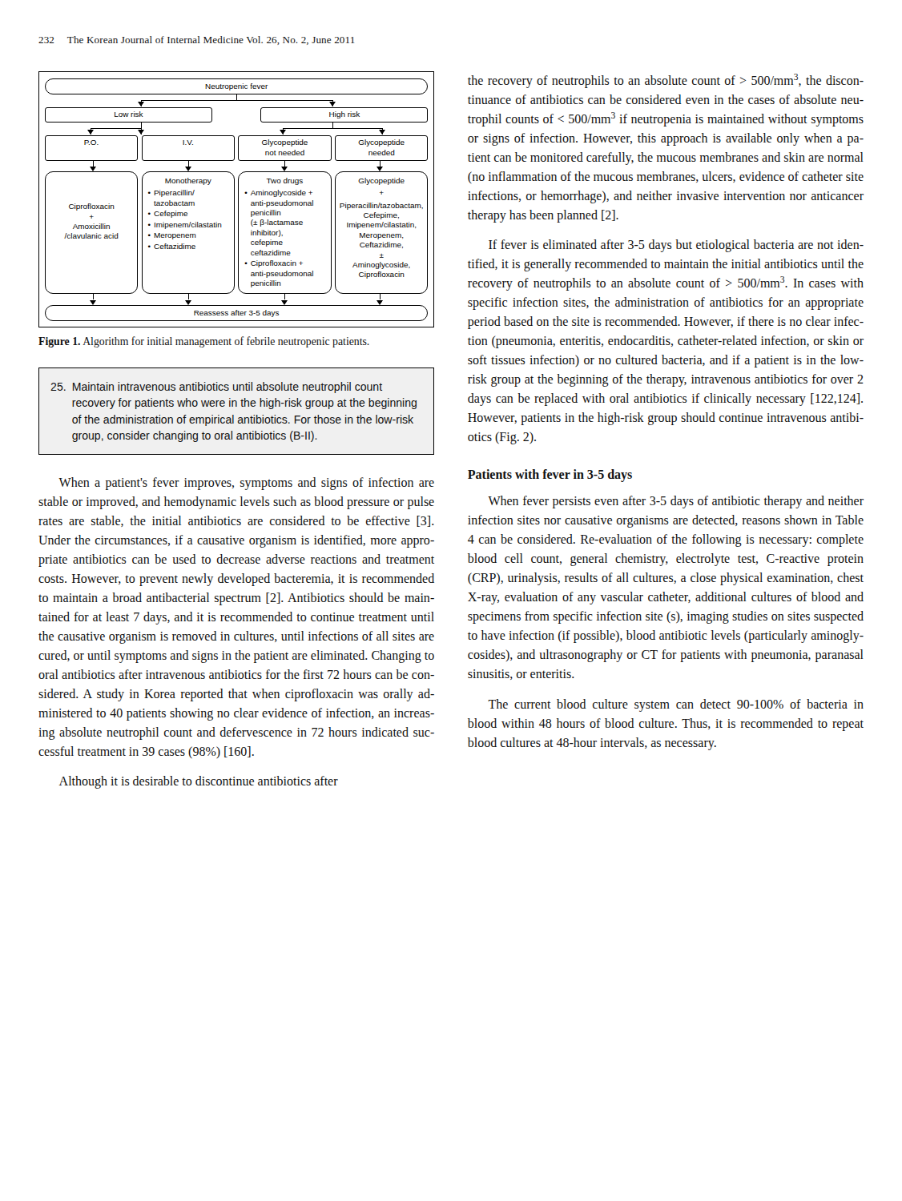232 The Korean Journal of Internal Medicine Vol. 26, No. 2, June 2011
Neutropenic fever
Low risk
High risk
P.O.
I.V.
Glycopeptide
not needed
Glycopeptide
needed
Ciprofloxacin
+
Amoxicillin
/clavulanic acid
Monotherapy
Piperacillin/
tazobactam
Cefepime
Imipenem/cilastatin
Meropenem
Ceftazidime
Two drugs
Aminoglycoside +
anti-pseudomonal
penicillin
(± β-lactamase
inhibitor),
cefepime
ceftazidime
Ciprofloxacin +
anti-pseudomonal
penicillin
Glycopeptide
+
Piperacillin/tazobactam,
Cefepime,
Imipenem/cilastatin,
Meropenem,
Ceftazidime,
±
Aminoglycoside,
Ciprofloxacin
Reassess after 3-5 days
Figure 1. Algorithm for initial management of febrile neutropenic patients.
25.
Maintain intravenous antibiotics until absolute neutrophil count recovery for patients who were in the high-risk group at the beginning of the administration of empirical antibiotics. For those in the low-risk group, consider changing to oral antibiotics (B-II).
When a patient's fever improves, symptoms and signs of infection are stable or improved, and hemodynamic levels such as blood pressure or pulse rates are stable, the initial antibiotics are considered to be effective [3]. Under the circumstances, if a causative organism is identified, more appropriate antibiotics can be used to decrease adverse reactions and treatment costs. However, to prevent newly developed bacteremia, it is recommended to maintain a broad antibacterial spectrum [2]. Antibiotics should be maintained for at least 7 days, and it is recommended to continue treatment until the causative organism is removed in cultures, until infections of all sites are cured, or until symptoms and signs in the patient are eliminated. Changing to oral antibiotics after intravenous antibiotics for the first 72 hours can be considered. A study in Korea reported that when ciprofloxacin was orally administered to 40 patients showing no clear evidence of infection, an increasing absolute neutrophil count and defervescence in 72 hours indicated successful treatment in 39 cases (98%) [160].
Although it is desirable to discontinue antibiotics after
the recovery of neutrophils to an absolute count of > 500/mm3, the discontinuance of antibiotics can be considered even in the cases of absolute neutrophil counts of < 500/mm3 if neutropenia is maintained without symptoms or signs of infection. However, this approach is available only when a patient can be monitored carefully, the mucous membranes and skin are normal (no inflammation of the mucous membranes, ulcers, evidence of catheter site infections, or hemorrhage), and neither invasive intervention nor anticancer therapy has been planned [2].
If fever is eliminated after 3-5 days but etiological bacteria are not identified, it is generally recommended to maintain the initial antibiotics until the recovery of neutrophils to an absolute count of > 500/mm3. In cases with specific infection sites, the administration of antibiotics for an appropriate period based on the site is recommended. However, if there is no clear infection (pneumonia, enteritis, endocarditis, catheter-related infection, or skin or soft tissues infection) or no cultured bacteria, and if a patient is in the low-risk group at the beginning of the therapy, intravenous antibiotics for over 2 days can be replaced with oral antibiotics if clinically necessary [122,124]. However, patients in the high-risk group should continue intravenous antibiotics (Fig. 2).
Patients with fever in 3-5 days
When fever persists even after 3-5 days of antibiotic therapy and neither infection sites nor causative organisms are detected, reasons shown in Table 4 can be considered. Re-evaluation of the following is necessary: complete blood cell count, general chemistry, electrolyte test, C-reactive protein (CRP), urinalysis, results of all cultures, a close physical examination, chest X-ray, evaluation of any vascular catheter, additional cultures of blood and specimens from specific infection site (s), imaging studies on sites suspected to have infection (if possible), blood antibiotic levels (particularly aminoglycosides), and ultrasonography or CT for patients with pneumonia, paranasal sinusitis, or enteritis.
The current blood culture system can detect 90-100% of bacteria in blood within 48 hours of blood culture. Thus, it is recommended to repeat blood cultures at 48-hour intervals, as necessary.